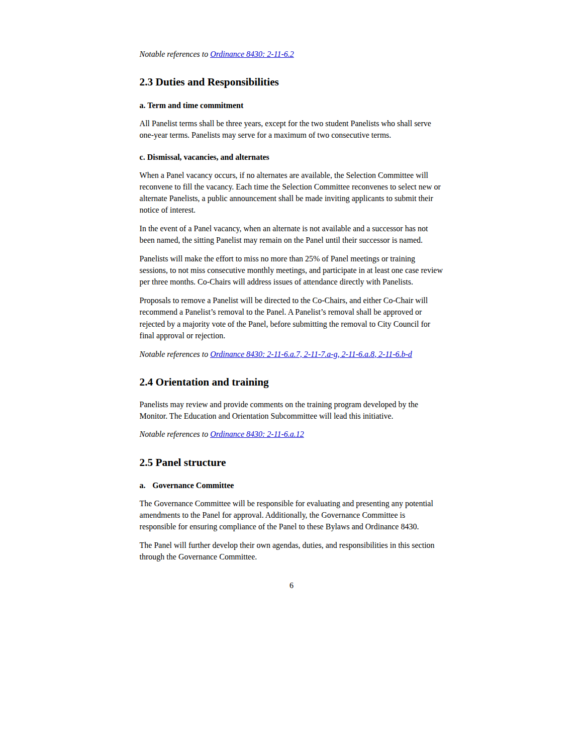Notable references to Ordinance 8430: 2-11-6.2
2.3 Duties and Responsibilities
a. Term and time commitment
All Panelist terms shall be three years, except for the two student Panelists who shall serve one-year terms. Panelists may serve for a maximum of two consecutive terms.
c. Dismissal, vacancies, and alternates
When a Panel vacancy occurs, if no alternates are available, the Selection Committee will reconvene to fill the vacancy. Each time the Selection Committee reconvenes to select new or alternate Panelists, a public announcement shall be made inviting applicants to submit their notice of interest.
In the event of a Panel vacancy, when an alternate is not available and a successor has not been named, the sitting Panelist may remain on the Panel until their successor is named.
Panelists will make the effort to miss no more than 25% of Panel meetings or training sessions, to not miss consecutive monthly meetings, and participate in at least one case review per three months. Co-Chairs will address issues of attendance directly with Panelists.
Proposals to remove a Panelist will be directed to the Co-Chairs, and either Co-Chair will recommend a Panelist’s removal to the Panel. A Panelist’s removal shall be approved or rejected by a majority vote of the Panel, before submitting the removal to City Council for final approval or rejection.
Notable references to Ordinance 8430: 2-11-6.a.7, 2-11-7.a-g, 2-11-6.a.8, 2-11-6.b-d
2.4 Orientation and training
Panelists may review and provide comments on the training program developed by the Monitor. The Education and Orientation Subcommittee will lead this initiative.
Notable references to Ordinance 8430: 2-11-6.a.12
2.5 Panel structure
a. Governance Committee
The Governance Committee will be responsible for evaluating and presenting any potential amendments to the Panel for approval. Additionally, the Governance Committee is responsible for ensuring compliance of the Panel to these Bylaws and Ordinance 8430.
The Panel will further develop their own agendas, duties, and responsibilities in this section through the Governance Committee.
6